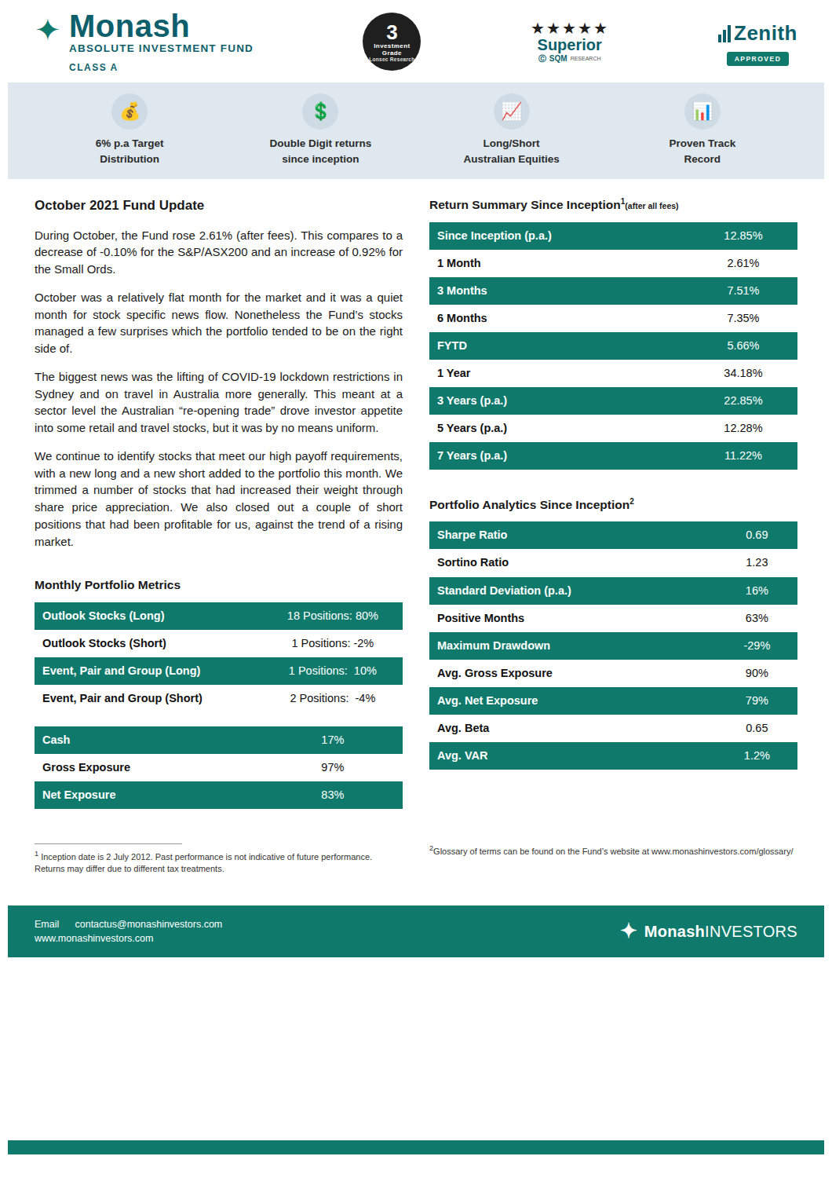✦
Monash
ABSOLUTE INVESTMENT FUND
CLASS A
3 Investment Grade Lonsec Research
★★★★★
Superior
ⒸSQM RESEARCH
Zenith
APPROVED
💰
6% p.a Target Distribution
💲
Double Digit returns since inception
📈
Long/Short Australian Equities
📊
Proven Track Record
October 2021 Fund Update
During October, the Fund rose 2.61% (after fees). This compares to a decrease of -0.10% for the S&P/ASX200 and an increase of 0.92% for the Small Ords.
October was a relatively flat month for the market and it was a quiet month for stock specific news flow. Nonetheless the Fund’s stocks managed a few surprises which the portfolio tended to be on the right side of.
The biggest news was the lifting of COVID-19 lockdown restrictions in Sydney and on travel in Australia more generally. This meant at a sector level the Australian “re-opening trade” drove investor appetite into some retail and travel stocks, but it was by no means uniform.
We continue to identify stocks that meet our high payoff requirements, with a new long and a new short added to the portfolio this month. We trimmed a number of stocks that had increased their weight through share price appreciation. We also closed out a couple of short positions that had been profitable for us, against the trend of a rising market.
Monthly Portfolio Metrics
| Outlook Stocks (Long) | 18 Positions: 80% |
| Outlook Stocks (Short) | 1 Positions: -2% |
| Event, Pair and Group (Long) | 1 Positions: 10% |
| Event, Pair and Group (Short) | 2 Positions: -4% |
| Cash | 17% |
| Gross Exposure | 97% |
| Net Exposure | 83% |
Return Summary Since Inception1(after all fees)
| Since Inception (p.a.) | 12.85% |
| 1 Month | 2.61% |
| 3 Months | 7.51% |
| 6 Months | 7.35% |
| FYTD | 5.66% |
| 1 Year | 34.18% |
| 3 Years (p.a.) | 22.85% |
| 5 Years (p.a.) | 12.28% |
| 7 Years (p.a.) | 11.22% |
Portfolio Analytics Since Inception2
| Sharpe Ratio | 0.69 |
| Sortino Ratio | 1.23 |
| Standard Deviation (p.a.) | 16% |
| Positive Months | 63% |
| Maximum Drawdown | -29% |
| Avg. Gross Exposure | 90% |
| Avg. Net Exposure | 79% |
| Avg. Beta | 0.65 |
| Avg. VAR | 1.2% |
1 Inception date is 2 July 2012. Past performance is not indicative of future performance. Returns may differ due to different tax treatments.
2Glossary of terms can be found on the Fund’s website at www.monashinvestors.com/glossary/
Email contactus@monashinvestors.com www.monashinvestors.com
✦ MonashINVESTORS